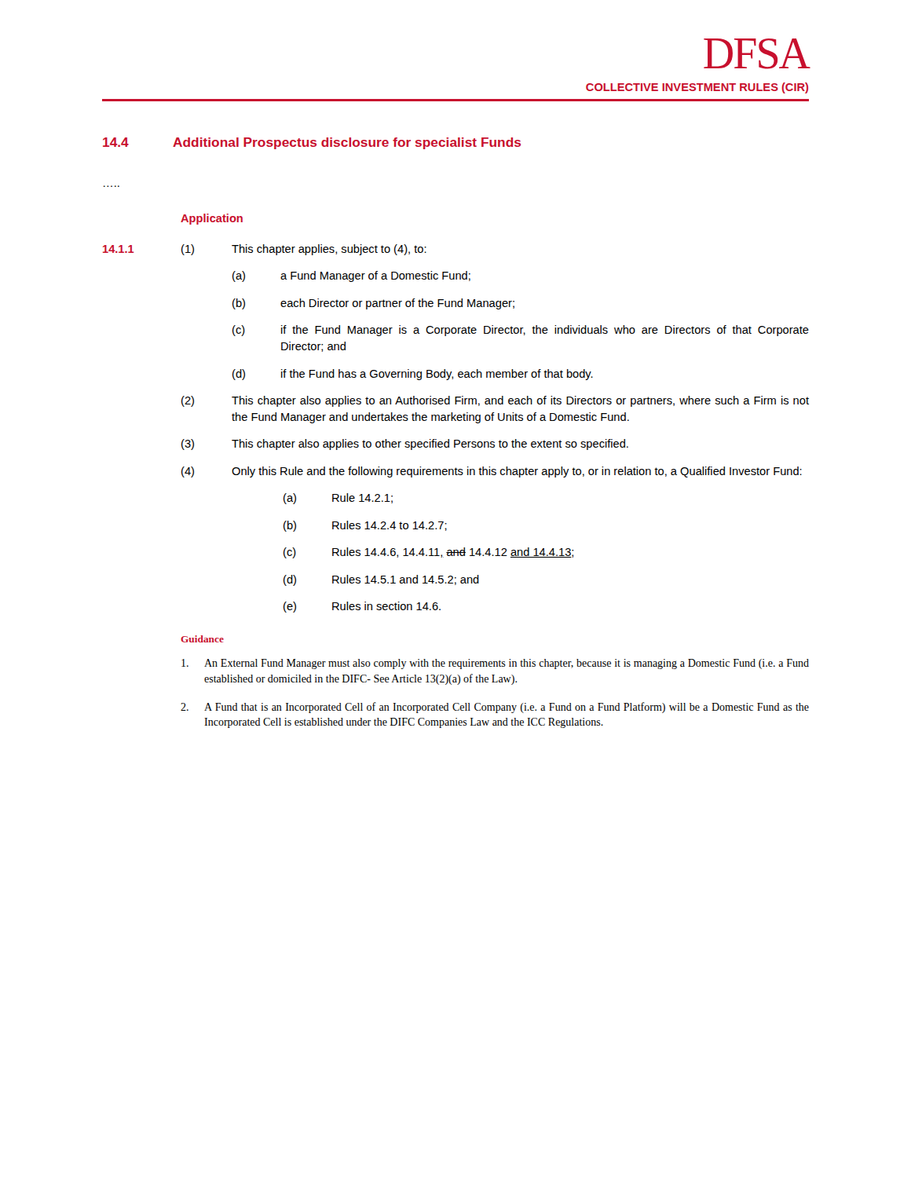DFSA
COLLECTIVE INVESTMENT RULES (CIR)
14.4 Additional Prospectus disclosure for specialist Funds
…..
Application
14.1.1
(1)
This chapter applies, subject to (4), to:
(a)
a Fund Manager of a Domestic Fund;
(b)
each Director or partner of the Fund Manager;
(c)
if the Fund Manager is a Corporate Director, the individuals who are Directors of that Corporate Director; and
(d)
if the Fund has a Governing Body, each member of that body.
(2)
This chapter also applies to an Authorised Firm, and each of its Directors or partners, where such a Firm is not the Fund Manager and undertakes the marketing of Units of a Domestic Fund.
(3)
This chapter also applies to other specified Persons to the extent so specified.
(4)
Only this Rule and the following requirements in this chapter apply to, or in relation to, a Qualified Investor Fund:
(a)
Rule 14.2.1;
(b)
Rules 14.2.4 to 14.2.7;
(c)
Rules 14.4.6, 14.4.11, and 14.4.12 and 14.4.13;
(d)
Rules 14.5.1 and 14.5.2; and
(e)
Rules in section 14.6.
Guidance
1.
An External Fund Manager must also comply with the requirements in this chapter, because it is managing a Domestic Fund (i.e. a Fund established or domiciled in the DIFC- See Article 13(2)(a) of the Law).
2.
A Fund that is an Incorporated Cell of an Incorporated Cell Company (i.e. a Fund on a Fund Platform) will be a Domestic Fund as the Incorporated Cell is established under the DIFC Companies Law and the ICC Regulations.